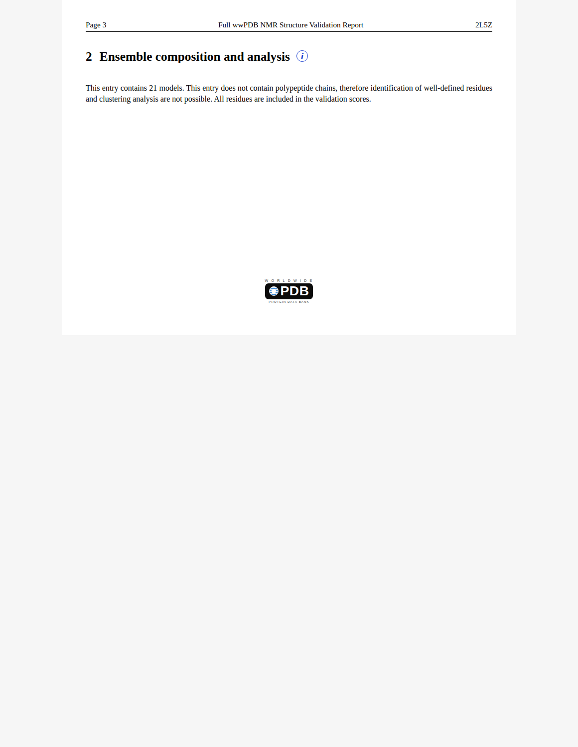Page 3
Full wwPDB NMR Structure Validation Report
2L5Z
2 Ensemble composition and analysis i
This entry contains 21 models. This entry does not contain polypeptide chains, therefore identification of well-defined residues and clustering analysis are not possible. All residues are included in the validation scores.
W O R L D W I D E
PDB
PROTEIN DATA BANK